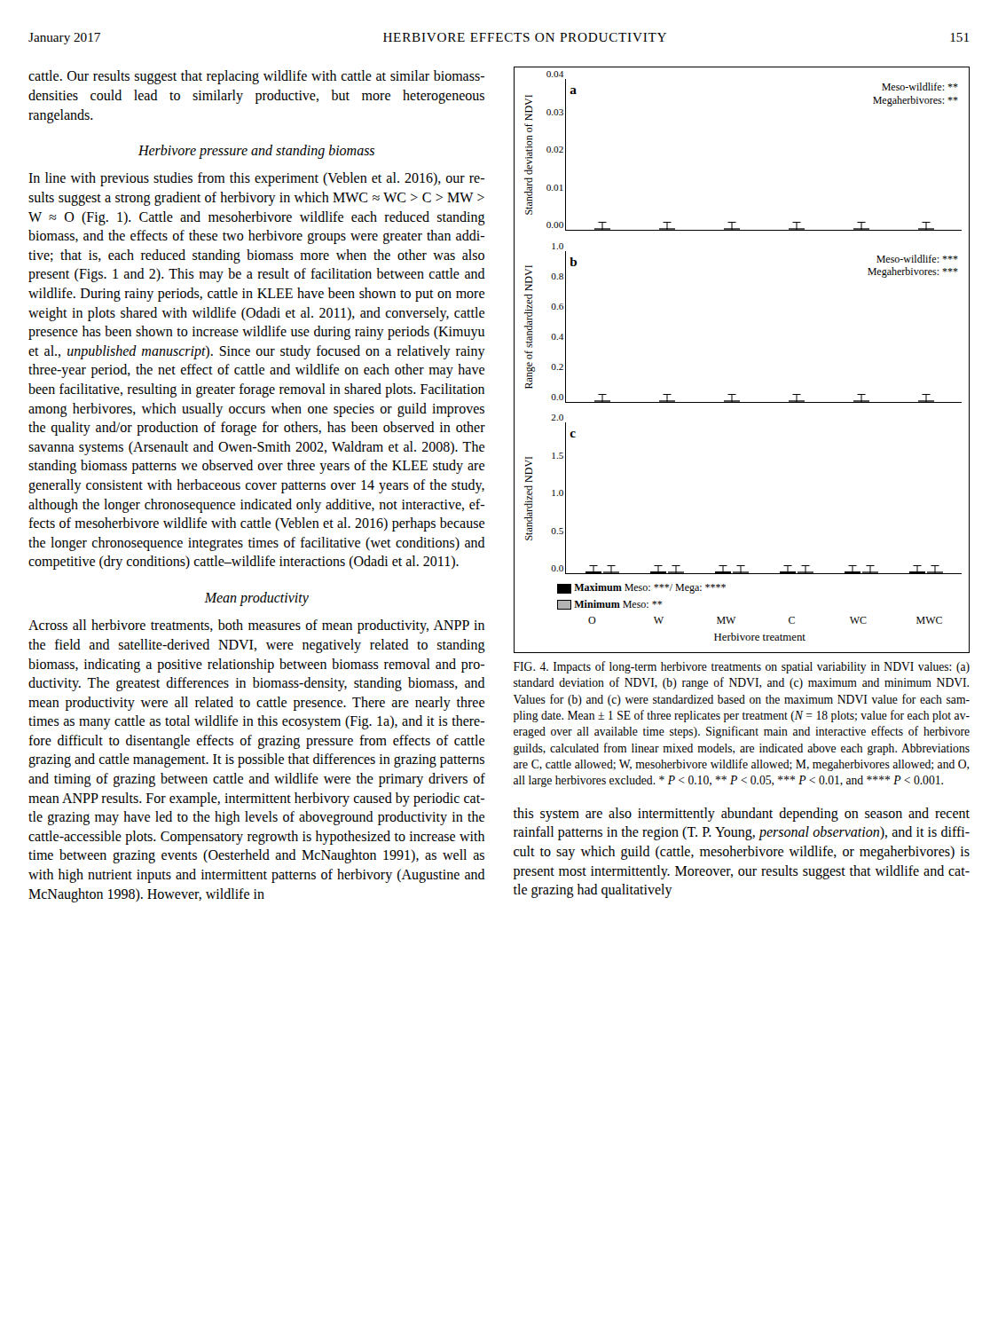January 2017
HERBIVORE EFFECTS ON PRODUCTIVITY
151
cattle. Our results suggest that replacing wildlife with cattle at similar biomass-densities could lead to similarly productive, but more heterogeneous rangelands.
Herbivore pressure and standing biomass
In line with previous studies from this experiment (Veblen et al. 2016), our results suggest a strong gradient of herbivory in which MWC ≈ WC > C > MW > W ≈ O (Fig. 1). Cattle and mesoherbivore wildlife each reduced standing biomass, and the effects of these two herbivore groups were greater than additive; that is, each reduced standing biomass more when the other was also present (Figs. 1 and 2). This may be a result of facilitation between cattle and wildlife. During rainy periods, cattle in KLEE have been shown to put on more weight in plots shared with wildlife (Odadi et al. 2011), and conversely, cattle presence has been shown to increase wildlife use during rainy periods (Kimuyu et al., unpublished manuscript). Since our study focused on a relatively rainy three-year period, the net effect of cattle and wildlife on each other may have been facilitative, resulting in greater forage removal in shared plots. Facilitation among herbivores, which usually occurs when one species or guild improves the quality and/or production of forage for others, has been observed in other savanna systems (Arsenault and Owen-Smith 2002, Waldram et al. 2008). The standing biomass patterns we observed over three years of the KLEE study are generally consistent with herbaceous cover patterns over 14 years of the study, although the longer chronosequence indicated only additive, not interactive, effects of mesoherbivore wildlife with cattle (Veblen et al. 2016) perhaps because the longer chronosequence integrates times of facilitative (wet conditions) and competitive (dry conditions) cattle–wildlife interactions (Odadi et al. 2011).
Mean productivity
Across all herbivore treatments, both measures of mean productivity, ANPP in the field and satellite-derived NDVI, were negatively related to standing biomass, indicating a positive relationship between biomass removal and productivity. The greatest differences in biomass-density, standing biomass, and mean productivity were all related to cattle presence. There are nearly three times as many cattle as total wildlife in this ecosystem (Fig. 1a), and it is therefore difficult to disentangle effects of grazing pressure from effects of cattle grazing and cattle management. It is possible that differences in grazing patterns and timing of grazing between cattle and wildlife were the primary drivers of mean ANPP results. For example, intermittent herbivory caused by periodic cattle grazing may have led to the high levels of aboveground productivity in the cattle-accessible plots. Compensatory regrowth is hypothesized to increase with time between grazing events (Oesterheld and McNaughton 1991), as well as with high nutrient inputs and intermittent patterns of herbivory (Augustine and McNaughton 1998). However, wildlife in
Standard deviation of NDVI
0.04 0.03 0.02 0.01 0.00
a Meso-wildlife: **
Megaherbivores: **
Range of standardized NDVI
1.0 0.8 0.6 0.4 0.2 0.0
b Meso-wildlife: ***
Megaherbivores: ***
Standardized NDVI
2.0 1.5 1.0 0.5 0.0
c
Maximum Meso: ***/ Mega: ****
Minimum Meso: **
OWMW CWC MWC
Herbivore treatment
FIG. 4. Impacts of long-term herbivore treatments on spatial variability in NDVI values: (a) standard deviation of NDVI, (b) range of NDVI, and (c) maximum and minimum NDVI. Values for (b) and (c) were standardized based on the maximum NDVI value for each sampling date. Mean ± 1 SE of three replicates per treatment (N = 18 plots; value for each plot averaged over all available time steps). Significant main and interactive effects of herbivore guilds, calculated from linear mixed models, are indicated above each graph. Abbreviations are C, cattle allowed; W, mesoherbivore wildlife allowed; M, megaherbivores allowed; and O, all large herbivores excluded. * P < 0.10, ** P < 0.05, *** P < 0.01, and **** P < 0.001.
this system are also intermittently abundant depending on season and recent rainfall patterns in the region (T. P. Young, personal observation), and it is difficult to say which guild (cattle, mesoherbivore wildlife, or megaherbivores) is present most intermittently. Moreover, our results suggest that wildlife and cattle grazing had qualitatively